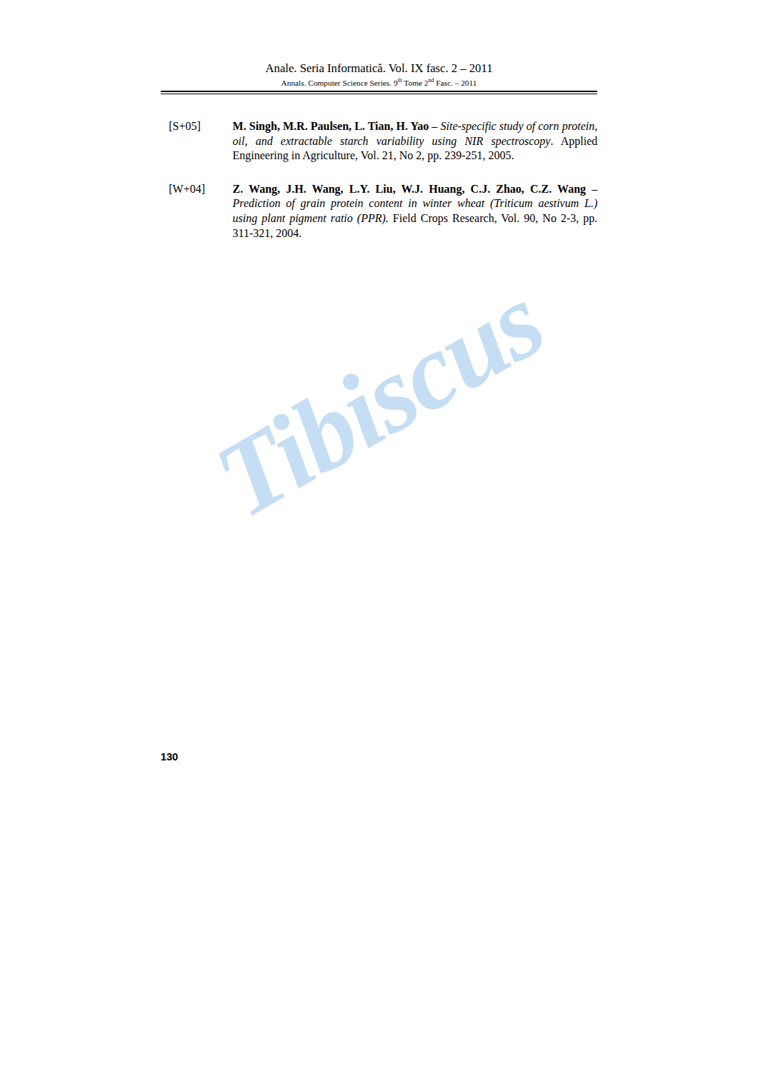Tibiscus
Anale. Seria Informatică. Vol. IX fasc. 2 – 2011
Annals. Computer Science Series. 9th Tome 2nd Fasc. – 2011
[S+05]
M. Singh, M.R. Paulsen, L. Tian, H. Yao – Site-specific study of corn protein, oil, and extractable starch variability using NIR spectroscopy. Applied Engineering in Agriculture, Vol. 21, No 2, pp. 239-251, 2005.
[W+04]
Z. Wang, J.H. Wang, L.Y. Liu, W.J. Huang, C.J. Zhao, C.Z. Wang – Prediction of grain protein content in winter wheat (Triticum aestivum L.) using plant pigment ratio (PPR). Field Crops Research, Vol. 90, No 2-3, pp. 311-321, 2004.
130